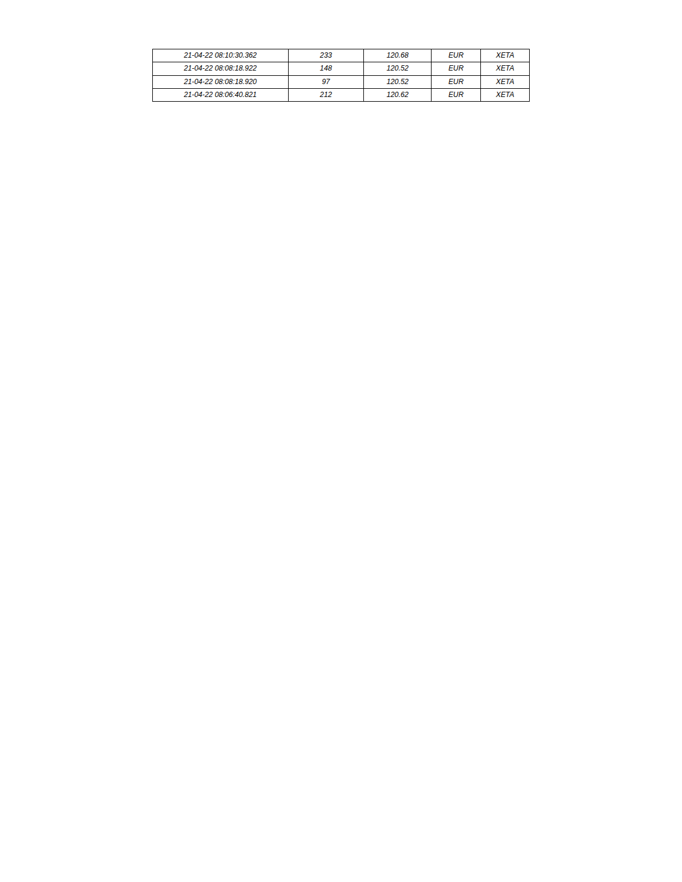| 21-04-22 08:10:30.362 | 233 | 120.68 | EUR | XETA |
| 21-04-22 08:08:18.922 | 148 | 120.52 | EUR | XETA |
| 21-04-22 08:08:18.920 | 97 | 120.52 | EUR | XETA |
| 21-04-22 08:06:40.821 | 212 | 120.62 | EUR | XETA |